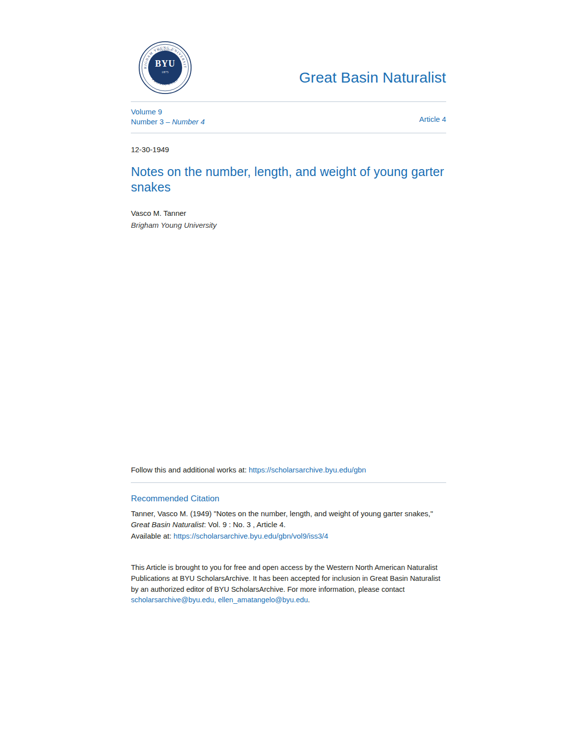BYU 1875 BRIGHAM YOUNG UNIVERSITY PROVO, UTAH FOUNDED
Great Basin Naturalist
Volume 9
Number 3 – Number 4
Article 4
12-30-1949
Notes on the number, length, and weight of young garter snakes
Vasco M. Tanner
Brigham Young University
Follow this and additional works at: https://scholarsarchive.byu.edu/gbn
Recommended Citation
Tanner, Vasco M. (1949) "Notes on the number, length, and weight of young garter snakes," Great Basin Naturalist: Vol. 9 : No. 3 , Article 4.
Available at: https://scholarsarchive.byu.edu/gbn/vol9/iss3/4
This Article is brought to you for free and open access by the Western North American Naturalist Publications at BYU ScholarsArchive. It has been accepted for inclusion in Great Basin Naturalist by an authorized editor of BYU ScholarsArchive. For more information, please contact scholarsarchive@byu.edu, ellen_amatangelo@byu.edu.